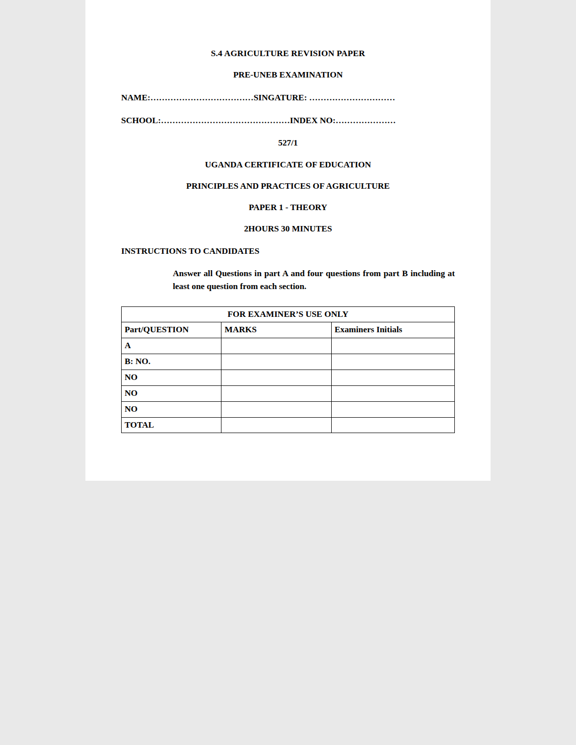S.4 AGRICULTURE REVISION PAPER
PRE-UNEB EXAMINATION
NAME:………………………………SINGATURE: …………………………
SCHOOL:………………………………………INDEX NO:…………………
527/1
UGANDA CERTIFICATE OF EDUCATION
PRINCIPLES AND PRACTICES OF AGRICULTURE
PAPER 1 - THEORY
2HOURS 30 MINUTES
INSTRUCTIONS TO CANDIDATES
Answer all Questions in part A and four questions from part B including at least one question from each section.
FOR EXAMINER’S USE ONLY
| Part/QUESTION | MARKS | Examiners Initials |
| --- | --- | --- |
| A | | |
| B: NO. | | |
| NO | | |
| NO | | |
| NO | | |
| TOTAL | | |